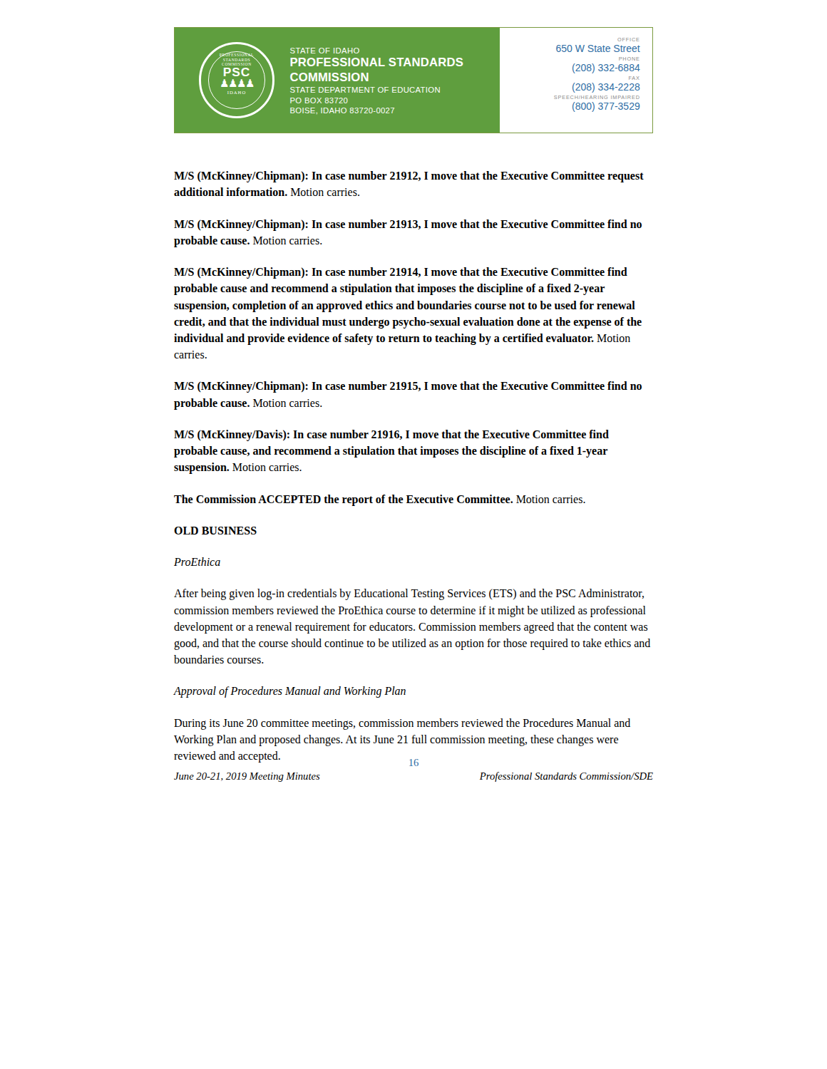PROFESSIONAL STANDARDS COMMISSION
PSC
♟♟♟♟
IDAHO
STATE OF IDAHO
PROFESSIONAL STANDARDS COMMISSION
STATE DEPARTMENT OF EDUCATION
PO BOX 83720
BOISE, IDAHO 83720-0027
Office
650 W State Street
Phone
(208) 332-6884
Fax
(208) 334-2228
Speech/Hearing Impaired
(800) 377-3529
M/S (McKinney/Chipman): In case number 21912, I move that the Executive Committee request additional information. Motion carries.
M/S (McKinney/Chipman): In case number 21913, I move that the Executive Committee find no probable cause. Motion carries.
M/S (McKinney/Chipman): In case number 21914, I move that the Executive Committee find probable cause and recommend a stipulation that imposes the discipline of a fixed 2-year suspension, completion of an approved ethics and boundaries course not to be used for renewal credit, and that the individual must undergo psycho-sexual evaluation done at the expense of the individual and provide evidence of safety to return to teaching by a certified evaluator. Motion carries.
M/S (McKinney/Chipman): In case number 21915, I move that the Executive Committee find no probable cause. Motion carries.
M/S (McKinney/Davis): In case number 21916, I move that the Executive Committee find probable cause, and recommend a stipulation that imposes the discipline of a fixed 1-year suspension. Motion carries.
The Commission ACCEPTED the report of the Executive Committee. Motion carries.
OLD BUSINESS
ProEthica
After being given log-in credentials by Educational Testing Services (ETS) and the PSC Administrator, commission members reviewed the ProEthica course to determine if it might be utilized as professional development or a renewal requirement for educators. Commission members agreed that the content was good, and that the course should continue to be utilized as an option for those required to take ethics and boundaries courses.
Approval of Procedures Manual and Working Plan
During its June 20 committee meetings, commission members reviewed the Procedures Manual and Working Plan and proposed changes. At its June 21 full commission meeting, these changes were reviewed and accepted.
16
June 20-21, 2019 Meeting Minutes Professional Standards Commission/SDE